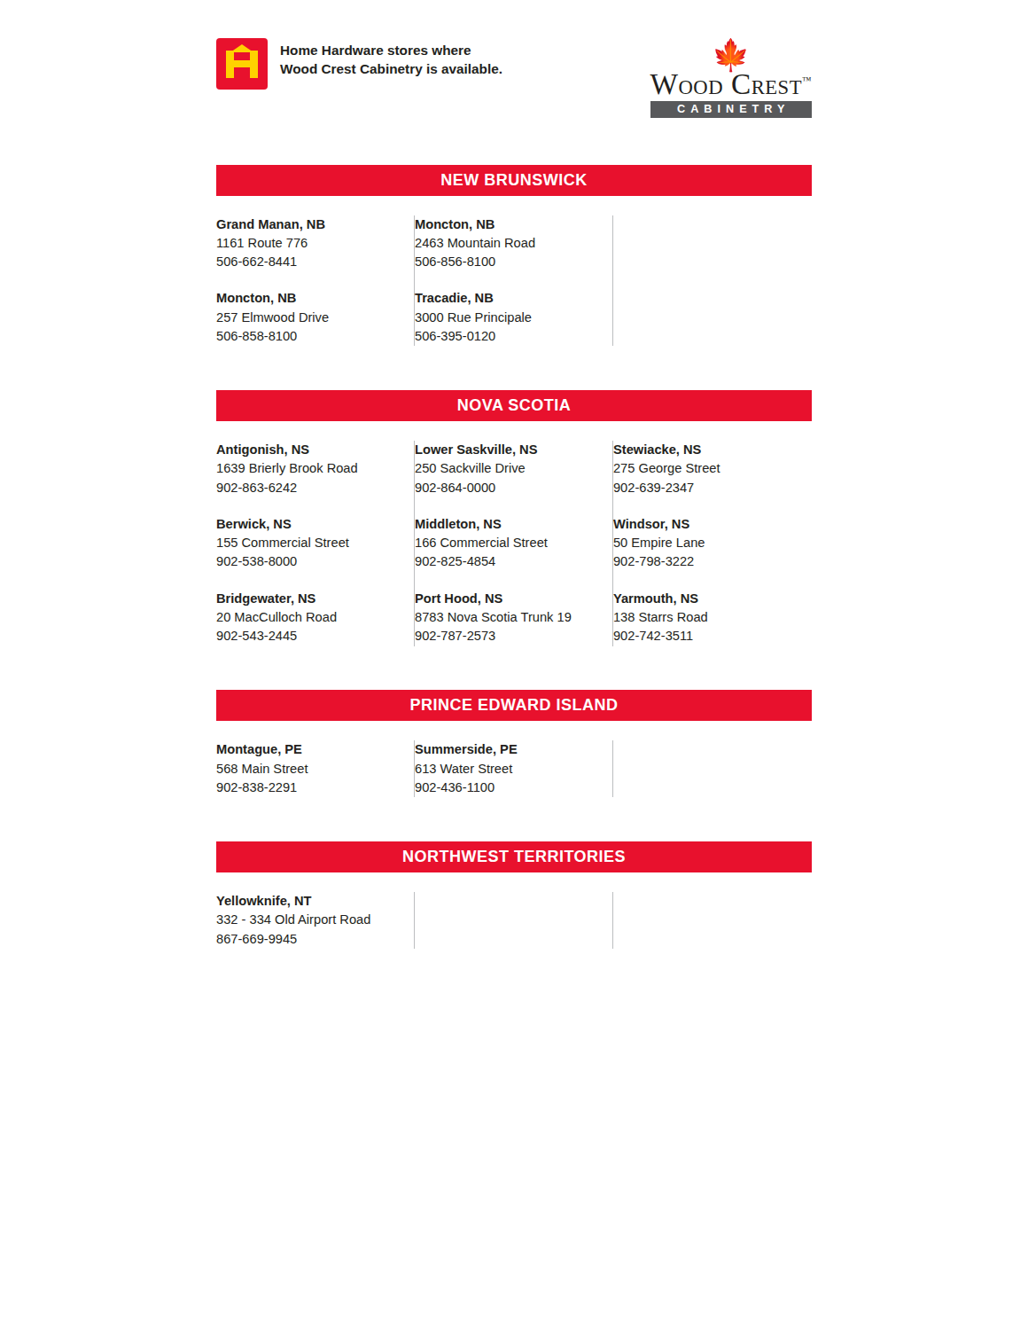Home Hardware stores where
Wood Crest Cabinetry is available.
🍁
WOOD CREST™
CABINETRY
NEW BRUNSWICK
Grand Manan, NB
1161 Route 776
506-662-8441
Moncton, NB
257 Elmwood Drive
506-858-8100
Moncton, NB
2463 Mountain Road
506-856-8100
Tracadie, NB
3000 Rue Principale
506-395-0120
NOVA SCOTIA
Antigonish, NS
1639 Brierly Brook Road
902-863-6242
Berwick, NS
155 Commercial Street
902-538-8000
Bridgewater, NS
20 MacCulloch Road
902-543-2445
Lower Saskville, NS
250 Sackville Drive
902-864-0000
Middleton, NS
166 Commercial Street
902-825-4854
Port Hood, NS
8783 Nova Scotia Trunk 19
902-787-2573
Stewiacke, NS
275 George Street
902-639-2347
Windsor, NS
50 Empire Lane
902-798-3222
Yarmouth, NS
138 Starrs Road
902-742-3511
PRINCE EDWARD ISLAND
Montague, PE
568 Main Street
902-838-2291
Summerside, PE
613 Water Street
902-436-1100
NORTHWEST TERRITORIES
Yellowknife, NT
332 - 334 Old Airport Road
867-669-9945